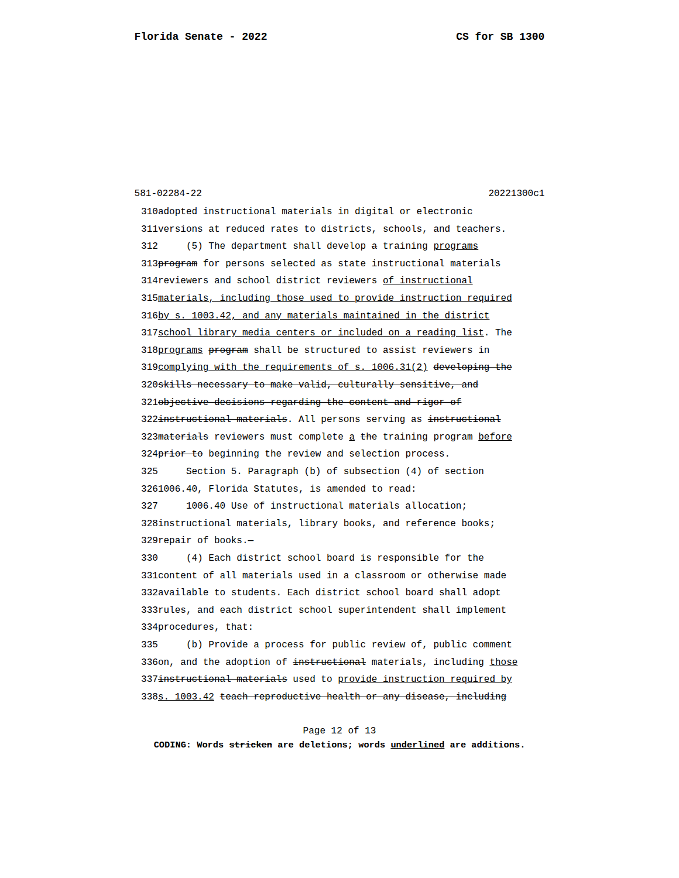Florida Senate - 2022 CS for SB 1300
581-02284-22 20221300c1
| 310 | adopted instructional materials in digital or electronic |
| 311 | versions at reduced rates to districts, schools, and teachers. |
| 312 | (5) The department shall develop a training programs |
| 313 | program for persons selected as state instructional materials |
| 314 | reviewers and school district reviewers of instructional |
| 315 | materials, including those used to provide instruction required |
| 316 | by s. 1003.42, and any materials maintained in the district |
| 317 | school library media centers or included on a reading list . The |
| 318 | programs program shall be structured to assist reviewers in |
| 319 | complying with the requirements of s. 1006.31(2) developing the |
| 320 | skills necessary to make valid, culturally sensitive, and |
| 321 | objective decisions regarding the content and rigor of |
| 322 | instructional materials . All persons serving as instructional |
| 323 | materials reviewers must complete a the training program before |
| 324 | prior to beginning the review and selection process. |
| 325 | Section 5. Paragraph (b) of subsection (4) of section |
| 326 | 1006.40, Florida Statutes, is amended to read: |
| 327 | 1006.40 Use of instructional materials allocation; |
| 328 | instructional materials, library books, and reference books; |
| 329 | repair of books.— |
| 330 | (4) Each district school board is responsible for the |
| 331 | content of all materials used in a classroom or otherwise made |
| 332 | available to students. Each district school board shall adopt |
| 333 | rules, and each district school superintendent shall implement |
| 334 | procedures, that: |
| 335 | (b) Provide a process for public review of, public comment |
| 336 | on, and the adoption of instructional materials, including those |
| 337 | instructional materials used to provide instruction required by |
| 338 | s. 1003.42 teach reproductive health or any disease, including |
Page 12 of 13
CODING: Words stricken are deletions; words underlined are additions.